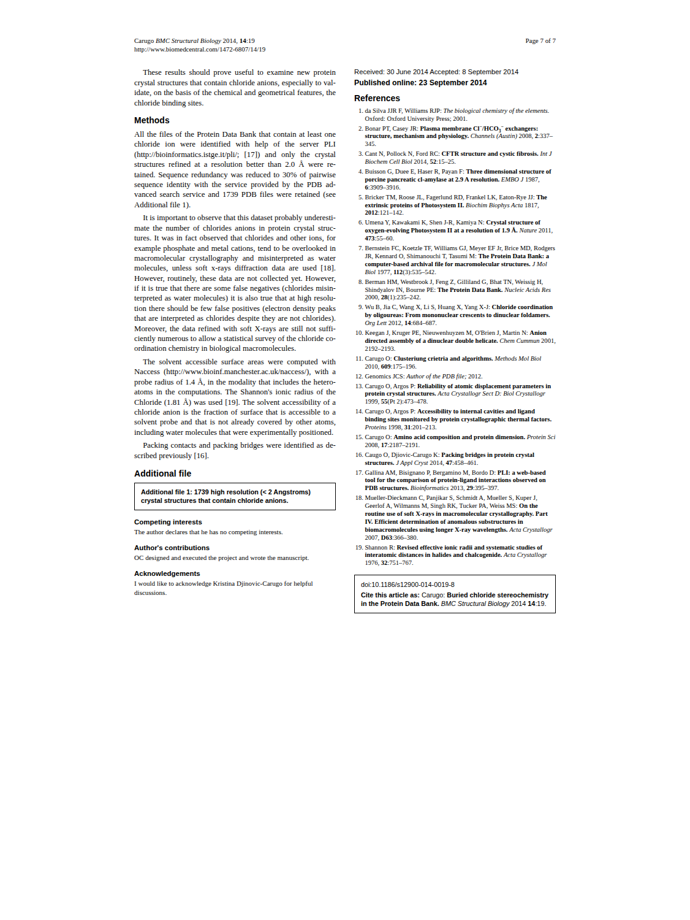Carugo BMC Structural Biology 2014, 14:19
http://www.biomedcentral.com/1472-6807/14/19
Page 7 of 7
These results should prove useful to examine new protein crystal structures that contain chloride anions, especially to validate, on the basis of the chemical and geometrical features, the chloride binding sites.
Methods
All the files of the Protein Data Bank that contain at least one chloride ion were identified with help of the server PLI (http://bioinformatics.istge.it/pli/; [17]) and only the crystal structures refined at a resolution better than 2.0 Å were retained. Sequence redundancy was reduced to 30% of pairwise sequence identity with the service provided by the PDB advanced search service and 1739 PDB files were retained (see Additional file 1).
It is important to observe that this dataset probably underestimate the number of chlorides anions in protein crystal structures. It was in fact observed that chlorides and other ions, for example phosphate and metal cations, tend to be overlooked in macromolecular crystallography and misinterpreted as water molecules, unless soft x-rays diffraction data are used [18]. However, routinely, these data are not collected yet. However, if it is true that there are some false negatives (chlorides misinterpreted as water molecules) it is also true that at high resolution there should be few false positives (electron density peaks that are interpreted as chlorides despite they are not chlorides). Moreover, the data refined with soft X-rays are still not sufficiently numerous to allow a statistical survey of the chloride coordination chemistry in biological macromolecules.
The solvent accessible surface areas were computed with Naccess (http://www.bioinf.manchester.ac.uk/naccess/), with a probe radius of 1.4 Å, in the modality that includes the hetero-atoms in the computations. The Shannon's ionic radius of the Chloride (1.81 Å) was used [19]. The solvent accessibility of a chloride anion is the fraction of surface that is accessible to a solvent probe and that is not already covered by other atoms, including water molecules that were experimentally positioned.
Packing contacts and packing bridges were identified as described previously [16].
Additional file
Additional file 1: 1739 high resolution (< 2 Angstroms) crystal structures that contain chloride anions.
Competing interests
The author declares that he has no competing interests.
Author's contributions
OC designed and executed the project and wrote the manuscript.
Acknowledgements
I would like to acknowledge Kristina Djinovic-Carugo for helpful discussions.
Received: 30 June 2014 Accepted: 8 September 2014
Published online: 23 September 2014
References
da Silva JJR F, Williams RJP: The biological chemistry of the elements. Oxford: Oxford University Press; 2001.
Bonar PT, Casey JR: Plasma membrane Cl−/HCO3− exchangers: structure, mechanism and physiology. Channels (Austin) 2008, 2:337–345.
Cant N, Pollock N, Ford RC: CFTR structure and cystic fibrosis. Int J Biochem Cell Biol 2014, 52:15–25.
Buisson G, Duee E, Haser R, Payan F: Three dimensional structure of porcine pancreatic cl-amylase at 2.9 A resolution. EMBO J 1987, 6:3909–3916.
Bricker TM, Roose JL, Fagerlund RD, Frankel LK, Eaton-Rye JJ: The extrinsic proteins of Photosystem II. Biochim Biophys Acta 1817, 2012:121–142.
Umena Y, Kawakami K, Shen J-R, Kamiya N: Crystal structure of oxygen-evolving Photosystem II at a resolution of 1.9 Å. Nature 2011, 473:55–60.
Bernstein FC, Koetzle TF, Williams GJ, Meyer EF Jr, Brice MD, Rodgers JR, Kennard O, Shimanouchi T, Tasumi M: The Protein Data Bank: a computer-based archival file for macromolecular structures. J Mol Biol 1977, 112(3):535–542.
Berman HM, Westbrook J, Feng Z, Gilliland G, Bhat TN, Weissig H, Shindyalov IN, Bourne PE: The Protein Data Bank. Nucleic Acids Res 2000, 28(1):235–242.
Wu B, Jia C, Wang X, Li S, Huang X, Yang X-J: Chloride coordination by oligoureas: From mononuclear crescents to dinuclear foldamers. Org Lett 2012, 14:684–687.
Keegan J, Kruger PE, Nieuwenhuyzen M, O'Brien J, Martin N: Anion directed assembly of a dinuclear double helicate. Chem Cummun 2001, 2192–2193.
Carugo O: Clusteriung crietria and algorithms. Methods Mol Biol 2010, 609:175–196.
Genomics JCS: Author of the PDB file; 2012.
Carugo O, Argos P: Reliability of atomic displacement parameters in protein crystal structures. Acta Crystallogr Sect D: Biol Crystallogr 1999, 55(Pt 2):473–478.
Carugo O, Argos P: Accessibility to internal cavities and ligand binding sites monitored by protein crystallographic thermal factors. Proteins 1998, 31:201–213.
Carugo O: Amino acid composition and protein dimension. Protein Sci 2008, 17:2187–2191.
Caugo O, Djiovic-Carugo K: Packing bridges in protein crystal structures. J Appl Cryst 2014, 47:458–461.
Gallina AM, Bisignano P, Bergamino M, Bordo D: PLI: a web-based tool for the comparison of protein-ligand interactions observed on PDB structures. Bioinformatics 2013, 29:395–397.
Mueller-Dieckmann C, Panjikar S, Schmidt A, Mueller S, Kuper J, Geerlof A, Wilmanns M, Singh RK, Tucker PA, Weiss MS: On the routine use of soft X-rays in macromolecular crystallography. Part IV. Efficient determination of anomalous substructures in biomacromolecules using longer X-ray wavelengths. Acta Crystallogr 2007, D63:366–380.
Shannon R: Revised effective ionic radii and systematic studies of interatomic distances in halides and chalcogenide. Acta Crystallogr 1976, 32:751–767.
doi:10.1186/s12900-014-0019-8
Cite this article as: Carugo: Buried chloride stereochemistry in the Protein Data Bank. BMC Structural Biology 2014 14:19.